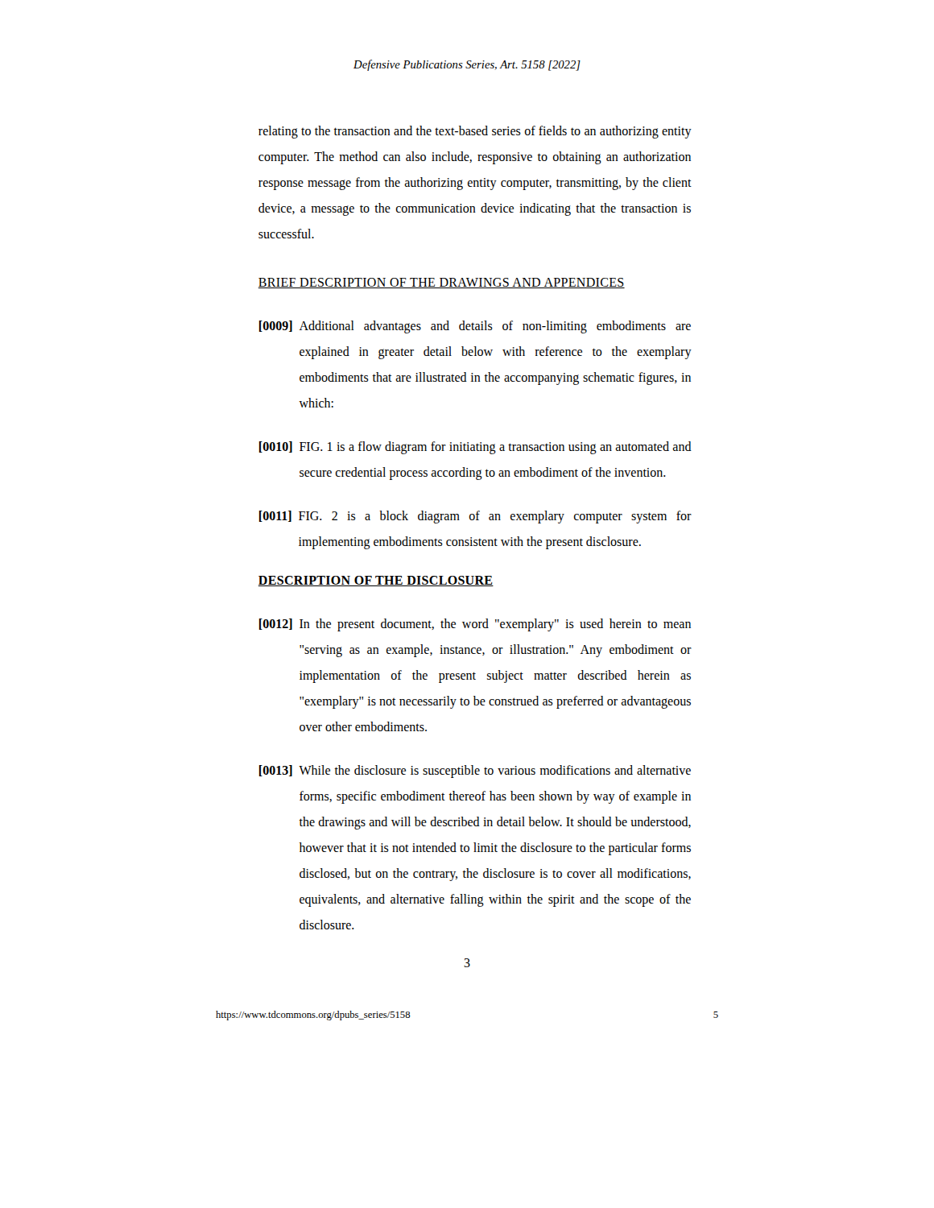Defensive Publications Series, Art. 5158 [2022]
relating to the transaction and the text-based series of fields to an authorizing entity computer. The method can also include, responsive to obtaining an authorization response message from the authorizing entity computer, transmitting, by the client device, a message to the communication device indicating that the transaction is successful.
BRIEF DESCRIPTION OF THE DRAWINGS AND APPENDICES
[0009]
Additional advantages and details of non-limiting embodiments are explained in greater detail below with reference to the exemplary embodiments that are illustrated in the accompanying schematic figures, in which:
[0010]
FIG. 1 is a flow diagram for initiating a transaction using an automated and secure credential process according to an embodiment of the invention.
[0011]
FIG. 2 is a block diagram of an exemplary computer system for implementing embodiments consistent with the present disclosure.
DESCRIPTION OF THE DISCLOSURE
[0012]
In the present document, the word "exemplary" is used herein to mean "serving as an example, instance, or illustration." Any embodiment or implementation of the present subject matter described herein as "exemplary" is not necessarily to be construed as preferred or advantageous over other embodiments.
[0013]
While the disclosure is susceptible to various modifications and alternative forms, specific embodiment thereof has been shown by way of example in the drawings and will be described in detail below. It should be understood, however that it is not intended to limit the disclosure to the particular forms disclosed, but on the contrary, the disclosure is to cover all modifications, equivalents, and alternative falling within the spirit and the scope of the disclosure.
3
https://www.tdcommons.org/dpubs_series/5158 5